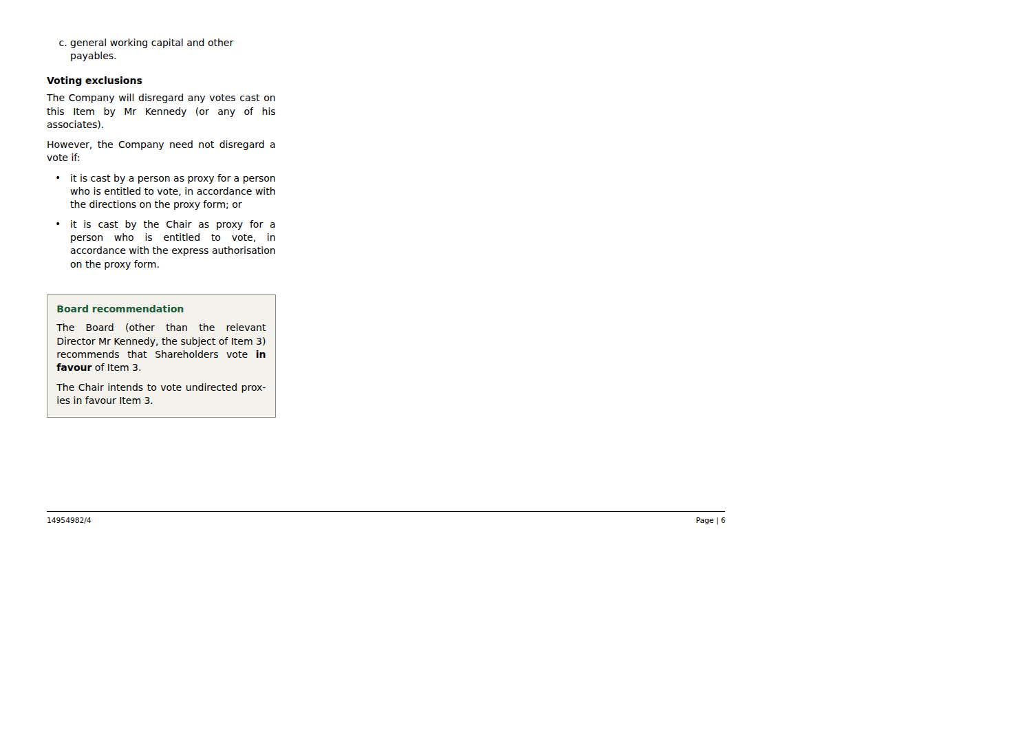general working capital and other payables.
Voting exclusions
The Company will disregard any votes cast on this Item by Mr Kennedy (or any of his associates).
However, the Company need not disregard a vote if:
it is cast by a person as proxy for a person who is entitled to vote, in accordance with the directions on the proxy form; or
it is cast by the Chair as proxy for a person who is entitled to vote, in accordance with the express authorisation on the proxy form.
Board recommendation
The Board (other than the relevant Director Mr Kennedy, the subject of Item 3) recommends that Shareholders vote in favour of Item 3.
The Chair intends to vote undirected proxies in favour Item 3.
14954982/4
Page | 6